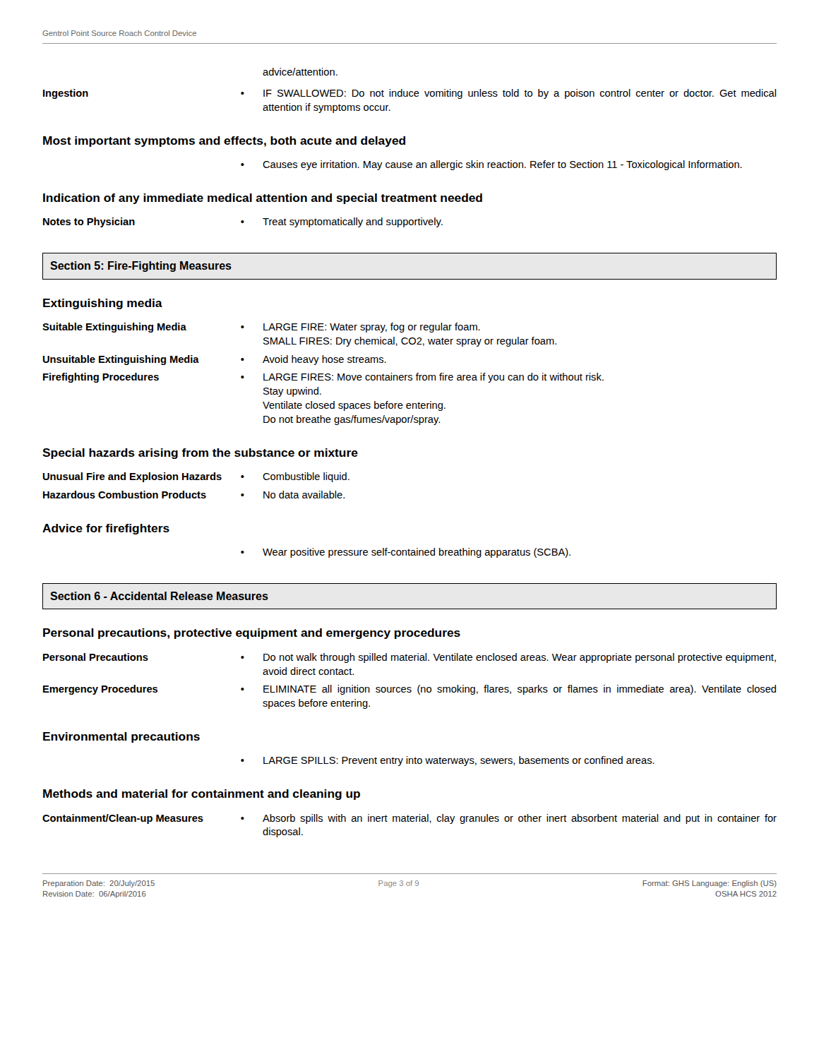Gentrol Point Source Roach Control Device
| | | advice/attention. |
| Ingestion | • | IF SWALLOWED: Do not induce vomiting unless told to by a poison control center or doctor. Get medical attention if symptoms occur. |
Most important symptoms and effects, both acute and delayed
| | • | Causes eye irritation. May cause an allergic skin reaction. Refer to Section 11 - Toxicological Information. |
Indication of any immediate medical attention and special treatment needed
| Notes to Physician | • | Treat symptomatically and supportively. |
Section 5: Fire-Fighting Measures
Extinguishing media
| Suitable Extinguishing Media | • | LARGE FIRE: Water spray, fog or regular foam. SMALL FIRES: Dry chemical, CO2, water spray or regular foam. |
| Unsuitable Extinguishing Media | • | Avoid heavy hose streams. |
| Firefighting Procedures | • | LARGE FIRES: Move containers from fire area if you can do it without risk. Stay upwind. Ventilate closed spaces before entering. Do not breathe gas/fumes/vapor/spray. |
Special hazards arising from the substance or mixture
| Unusual Fire and Explosion Hazards | • | Combustible liquid. |
| Hazardous Combustion Products | • | No data available. |
Advice for firefighters
| | • | Wear positive pressure self-contained breathing apparatus (SCBA). |
Section 6 - Accidental Release Measures
Personal precautions, protective equipment and emergency procedures
| Personal Precautions | • | Do not walk through spilled material. Ventilate enclosed areas. Wear appropriate personal protective equipment, avoid direct contact. |
| Emergency Procedures | • | ELIMINATE all ignition sources (no smoking, flares, sparks or flames in immediate area). Ventilate closed spaces before entering. |
Environmental precautions
| | • | LARGE SPILLS: Prevent entry into waterways, sewers, basements or confined areas. |
Methods and material for containment and cleaning up
| Containment/Clean-up Measures | • | Absorb spills with an inert material, clay granules or other inert absorbent material and put in container for disposal. |
Preparation Date: 20/July/2015
Revision Date: 06/April/2016
Format: GHS Language: English (US)
OSHA HCS 2012
Page 3 of 9